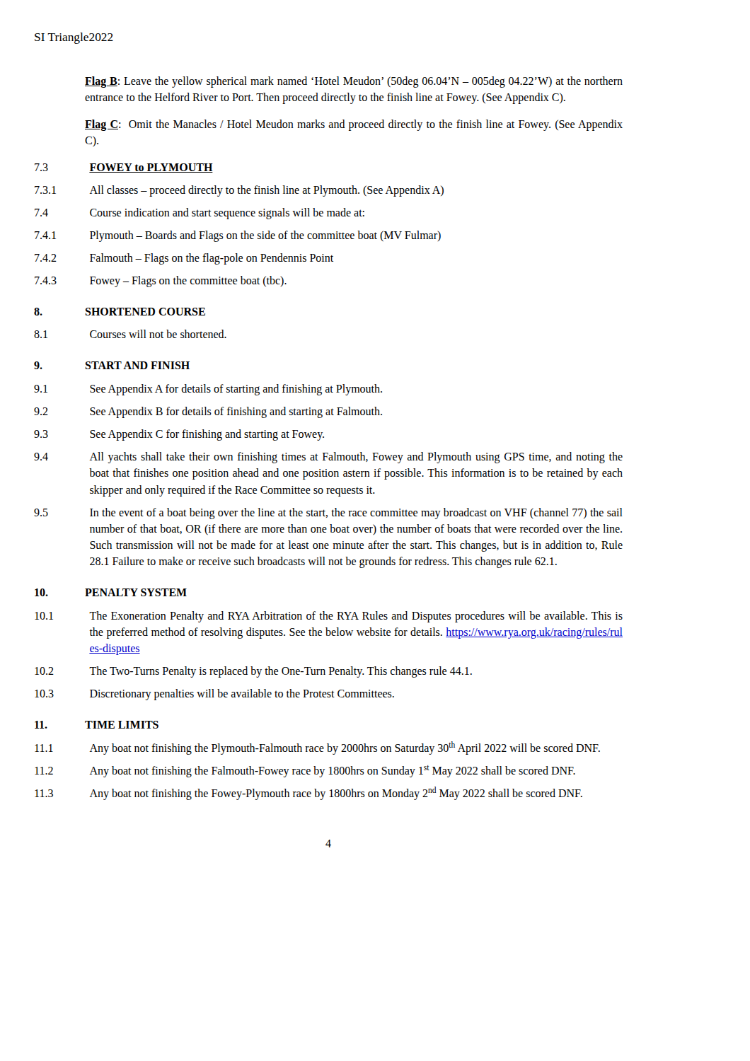SI Triangle2022
Flag B: Leave the yellow spherical mark named ‘Hotel Meudon’ (50deg 06.04’N – 005deg 04.22’W) at the northern entrance to the Helford River to Port. Then proceed directly to the finish line at Fowey. (See Appendix C).
Flag C: Omit the Manacles / Hotel Meudon marks and proceed directly to the finish line at Fowey. (See Appendix C).
7.3 FOWEY to PLYMOUTH
7.3.1 All classes – proceed directly to the finish line at Plymouth. (See Appendix A)
7.4 Course indication and start sequence signals will be made at:
7.4.1 Plymouth – Boards and Flags on the side of the committee boat (MV Fulmar)
7.4.2 Falmouth – Flags on the flag-pole on Pendennis Point
7.4.3 Fowey – Flags on the committee boat (tbc).
8. SHORTENED COURSE
8.1 Courses will not be shortened.
9. START AND FINISH
9.1 See Appendix A for details of starting and finishing at Plymouth.
9.2 See Appendix B for details of finishing and starting at Falmouth.
9.3 See Appendix C for finishing and starting at Fowey.
9.4 All yachts shall take their own finishing times at Falmouth, Fowey and Plymouth using GPS time, and noting the boat that finishes one position ahead and one position astern if possible. This information is to be retained by each skipper and only required if the Race Committee so requests it.
9.5 In the event of a boat being over the line at the start, the race committee may broadcast on VHF (channel 77) the sail number of that boat, OR (if there are more than one boat over) the number of boats that were recorded over the line. Such transmission will not be made for at least one minute after the start. This changes, but is in addition to, Rule 28.1 Failure to make or receive such broadcasts will not be grounds for redress. This changes rule 62.1.
10. PENALTY SYSTEM
10.1 The Exoneration Penalty and RYA Arbitration of the RYA Rules and Disputes procedures will be available. This is the preferred method of resolving disputes. See the below website for details. https://www.rya.org.uk/racing/rules/rules-disputes
10.2 The Two-Turns Penalty is replaced by the One-Turn Penalty. This changes rule 44.1.
10.3 Discretionary penalties will be available to the Protest Committees.
11. TIME LIMITS
11.1 Any boat not finishing the Plymouth-Falmouth race by 2000hrs on Saturday 30th April 2022 will be scored DNF.
11.2 Any boat not finishing the Falmouth-Fowey race by 1800hrs on Sunday 1st May 2022 shall be scored DNF.
11.3 Any boat not finishing the Fowey-Plymouth race by 1800hrs on Monday 2nd May 2022 shall be scored DNF.
4